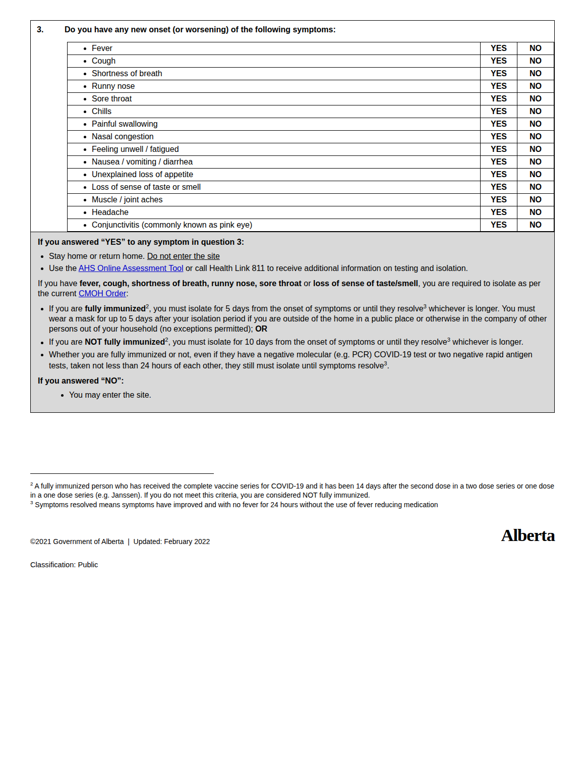3.
Do you have any new onset (or worsening) of the following symptoms:
| | Fever | YES | NO |
| | Cough | YES | NO |
| | Shortness of breath | YES | NO |
| | Runny nose | YES | NO |
| | Sore throat | YES | NO |
| | Chills | YES | NO |
| | Painful swallowing | YES | NO |
| | Nasal congestion | YES | NO |
| | Feeling unwell / fatigued | YES | NO |
| | Nausea / vomiting / diarrhea | YES | NO |
| | Unexplained loss of appetite | YES | NO |
| | Loss of sense of taste or smell | YES | NO |
| | Muscle / joint aches | YES | NO |
| | Headache | YES | NO |
| | Conjunctivitis (commonly known as pink eye) | YES | NO |
If you answered “YES” to any symptom in question 3:
Stay home or return home. Do not enter the site
Use the AHS Online Assessment Tool or call Health Link 811 to receive additional information on testing and isolation.
If you have fever, cough, shortness of breath, runny nose, sore throat or loss of sense of taste/smell, you are required to isolate as per the current CMOH Order:
If you are fully immunized2, you must isolate for 5 days from the onset of symptoms or until they resolve3 whichever is longer. You must wear a mask for up to 5 days after your isolation period if you are outside of the home in a public place or otherwise in the company of other persons out of your household (no exceptions permitted); OR
If you are NOT fully immunized2, you must isolate for 10 days from the onset of symptoms or until they resolve3 whichever is longer.
Whether you are fully immunized or not, even if they have a negative molecular (e.g. PCR) COVID-19 test or two negative rapid antigen tests, taken not less than 24 hours of each other, they still must isolate until symptoms resolve3.
If you answered “NO”:
You may enter the site.
2 A fully immunized person who has received the complete vaccine series for COVID-19 and it has been 14 days after the second dose in a two dose series or one dose in a one dose series (e.g. Janssen). If you do not meet this criteria, you are considered NOT fully immunized.
3 Symptoms resolved means symptoms have improved and with no fever for 24 hours without the use of fever reducing medication
©2021 Government of Alberta | Updated: February 2022
Alberta
Classification: Public